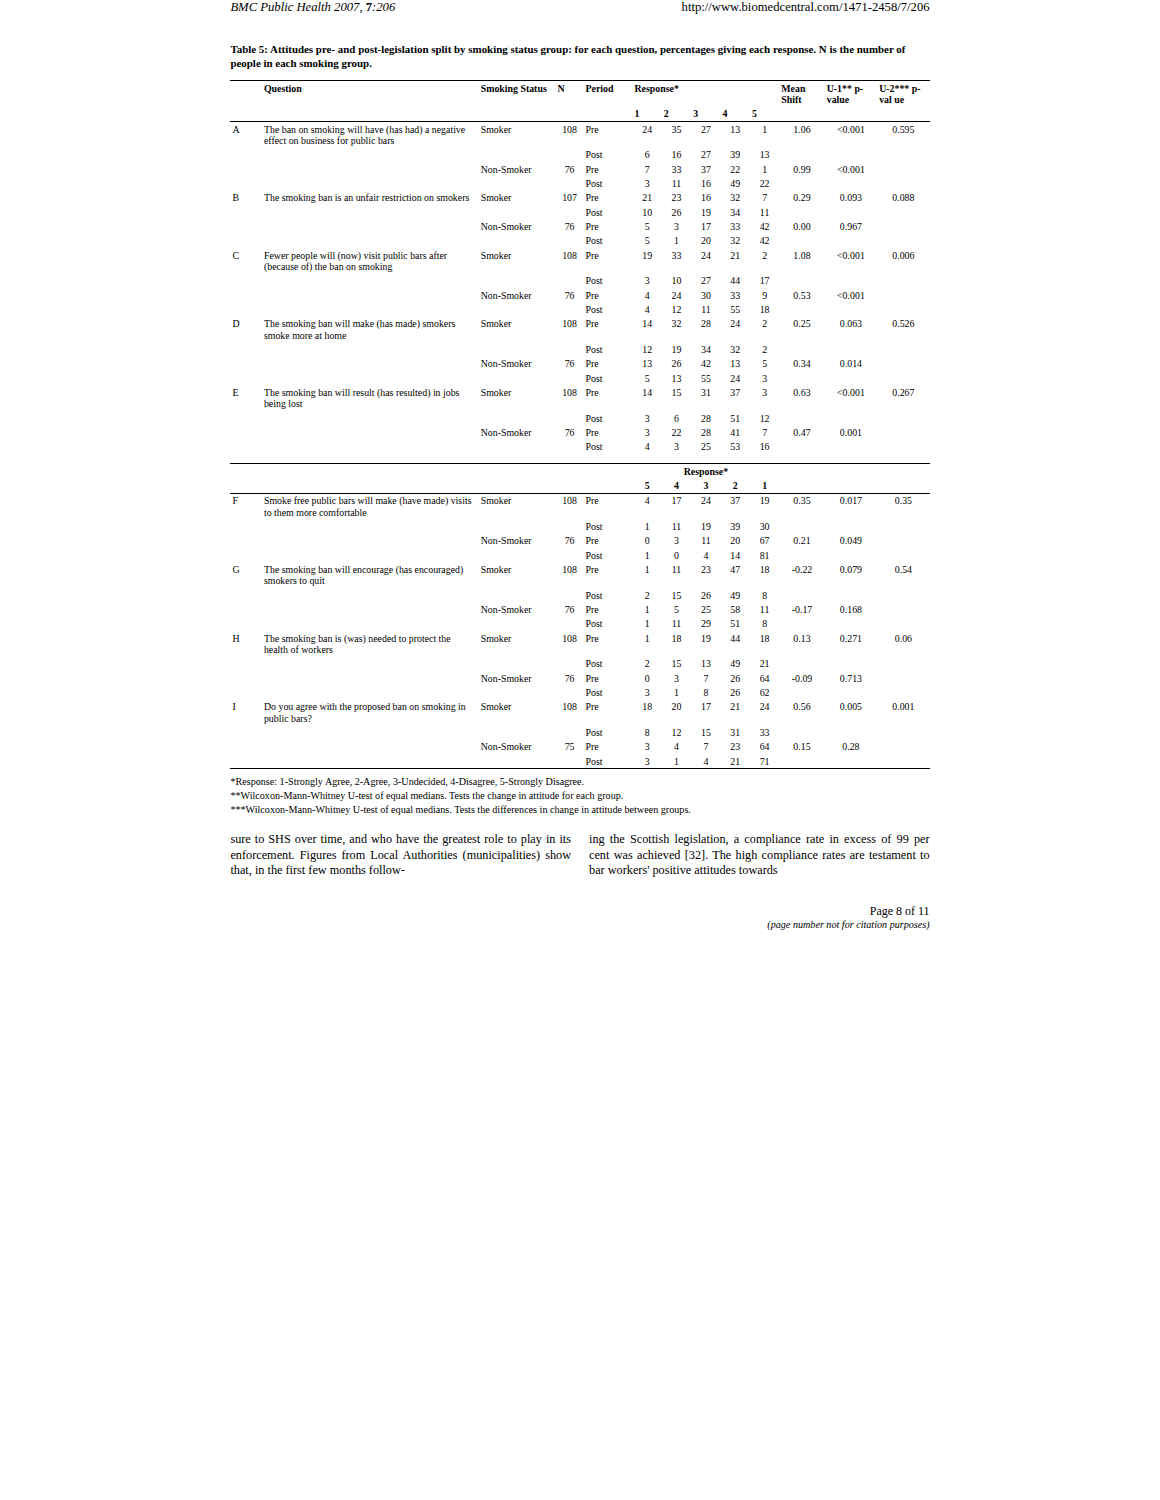BMC Public Health 2007, 7:206
http://www.biomedcentral.com/1471-2458/7/206
Table 5: Attitudes pre- and post-legislation split by smoking status group: for each question, percentages giving each response. N is the number of people in each smoking group.
| | Question | Smoking Status | N | Period | Response* | Mean Shift | U-1** p-value | U-2*** p-val ue |
| --- | --- | --- | --- | --- | --- | --- | --- | --- |
| | | | | | 1 | 2 | 3 | 4 | 5 | | | |
| A | The ban on smoking will have (has had) a negative effect on business for public bars | Smoker | 108 | Pre | 24 | 35 | 27 | 13 | 1 | 1.06 | <0.001 | 0.595 |
| | | | | Post | 6 | 16 | 27 | 39 | 13 | | | |
| | | Non-Smoker | 76 | Pre | 7 | 33 | 37 | 22 | 1 | 0.99 | <0.001 | |
| | | | | Post | 3 | 11 | 16 | 49 | 22 | | | |
| B | The smoking ban is an unfair restriction on smokers | Smoker | 107 | Pre | 21 | 23 | 16 | 32 | 7 | 0.29 | 0.093 | 0.088 |
| | | | | Post | 10 | 26 | 19 | 34 | 11 | | | |
| | | Non-Smoker | 76 | Pre | 5 | 3 | 17 | 33 | 42 | 0.00 | 0.967 | |
| | | | | Post | 5 | 1 | 20 | 32 | 42 | | | |
| C | Fewer people will (now) visit public bars after (because of) the ban on smoking | Smoker | 108 | Pre | 19 | 33 | 24 | 21 | 2 | 1.08 | <0.001 | 0.006 |
| | | | | Post | 3 | 10 | 27 | 44 | 17 | | | |
| | | Non-Smoker | 76 | Pre | 4 | 24 | 30 | 33 | 9 | 0.53 | <0.001 | |
| | | | | Post | 4 | 12 | 11 | 55 | 18 | | | |
| D | The smoking ban will make (has made) smokers smoke more at home | Smoker | 108 | Pre | 14 | 32 | 28 | 24 | 2 | 0.25 | 0.063 | 0.526 |
| | | | | Post | 12 | 19 | 34 | 32 | 2 | | | |
| | | Non-Smoker | 76 | Pre | 13 | 26 | 42 | 13 | 5 | 0.34 | 0.014 | |
| | | | | Post | 5 | 13 | 55 | 24 | 3 | | | |
| E | The smoking ban will result (has resulted) in jobs being lost | Smoker | 108 | Pre | 14 | 15 | 31 | 37 | 3 | 0.63 | <0.001 | 0.267 |
| | | | | Post | 3 | 6 | 28 | 51 | 12 | | | |
| | | Non-Smoker | 76 | Pre | 3 | 22 | 28 | 41 | 7 | 0.47 | 0.001 | |
| | | | | Post | 4 | 3 | 25 | 53 | 16 | | | |
| | | | | | Response* | | | |
| | | | | | 5 | 4 | 3 | 2 | 1 | | | |
| F | Smoke free public bars will make (have made) visits to them more comfortable | Smoker | 108 | Pre | 4 | 17 | 24 | 37 | 19 | 0.35 | 0.017 | 0.35 |
| | | | | Post | 1 | 11 | 19 | 39 | 30 | | | |
| | | Non-Smoker | 76 | Pre | 0 | 3 | 11 | 20 | 67 | 0.21 | 0.049 | |
| | | | | Post | 1 | 0 | 4 | 14 | 81 | | | |
| G | The smoking ban will encourage (has encouraged) smokers to quit | Smoker | 108 | Pre | 1 | 11 | 23 | 47 | 18 | -0.22 | 0.079 | 0.54 |
| | | | | Post | 2 | 15 | 26 | 49 | 8 | | | |
| | | Non-Smoker | 76 | Pre | 1 | 5 | 25 | 58 | 11 | -0.17 | 0.168 | |
| | | | | Post | 1 | 11 | 29 | 51 | 8 | | | |
| H | The smoking ban is (was) needed to protect the health of workers | Smoker | 108 | Pre | 1 | 18 | 19 | 44 | 18 | 0.13 | 0.271 | 0.06 |
| | | | | Post | 2 | 15 | 13 | 49 | 21 | | | |
| | | Non-Smoker | 76 | Pre | 0 | 3 | 7 | 26 | 64 | -0.09 | 0.713 | |
| | | | | Post | 3 | 1 | 8 | 26 | 62 | | | |
| I | Do you agree with the proposed ban on smoking in public bars? | Smoker | 108 | Pre | 18 | 20 | 17 | 21 | 24 | 0.56 | 0.005 | 0.001 |
| | | | | Post | 8 | 12 | 15 | 31 | 33 | | | |
| | | Non-Smoker | 75 | Pre | 3 | 4 | 7 | 23 | 64 | 0.15 | 0.28 | |
| | | | | Post | 3 | 1 | 4 | 21 | 71 | | | |
*Response: 1-Strongly Agree, 2-Agree, 3-Undecided, 4-Disagree, 5-Strongly Disagree.
**Wilcoxon-Mann-Whitney U-test of equal medians. Tests the change in attitude for each group.
***Wilcoxon-Mann-Whitney U-test of equal medians. Tests the differences in change in attitude between groups.
sure to SHS over time, and who have the greatest role to play in its enforcement. Figures from Local Authorities (municipalities) show that, in the first few months follow-
ing the Scottish legislation, a compliance rate in excess of 99 per cent was achieved [32]. The high compliance rates are testament to bar workers' positive attitudes towards
Page 8 of 11
(page number not for citation purposes)